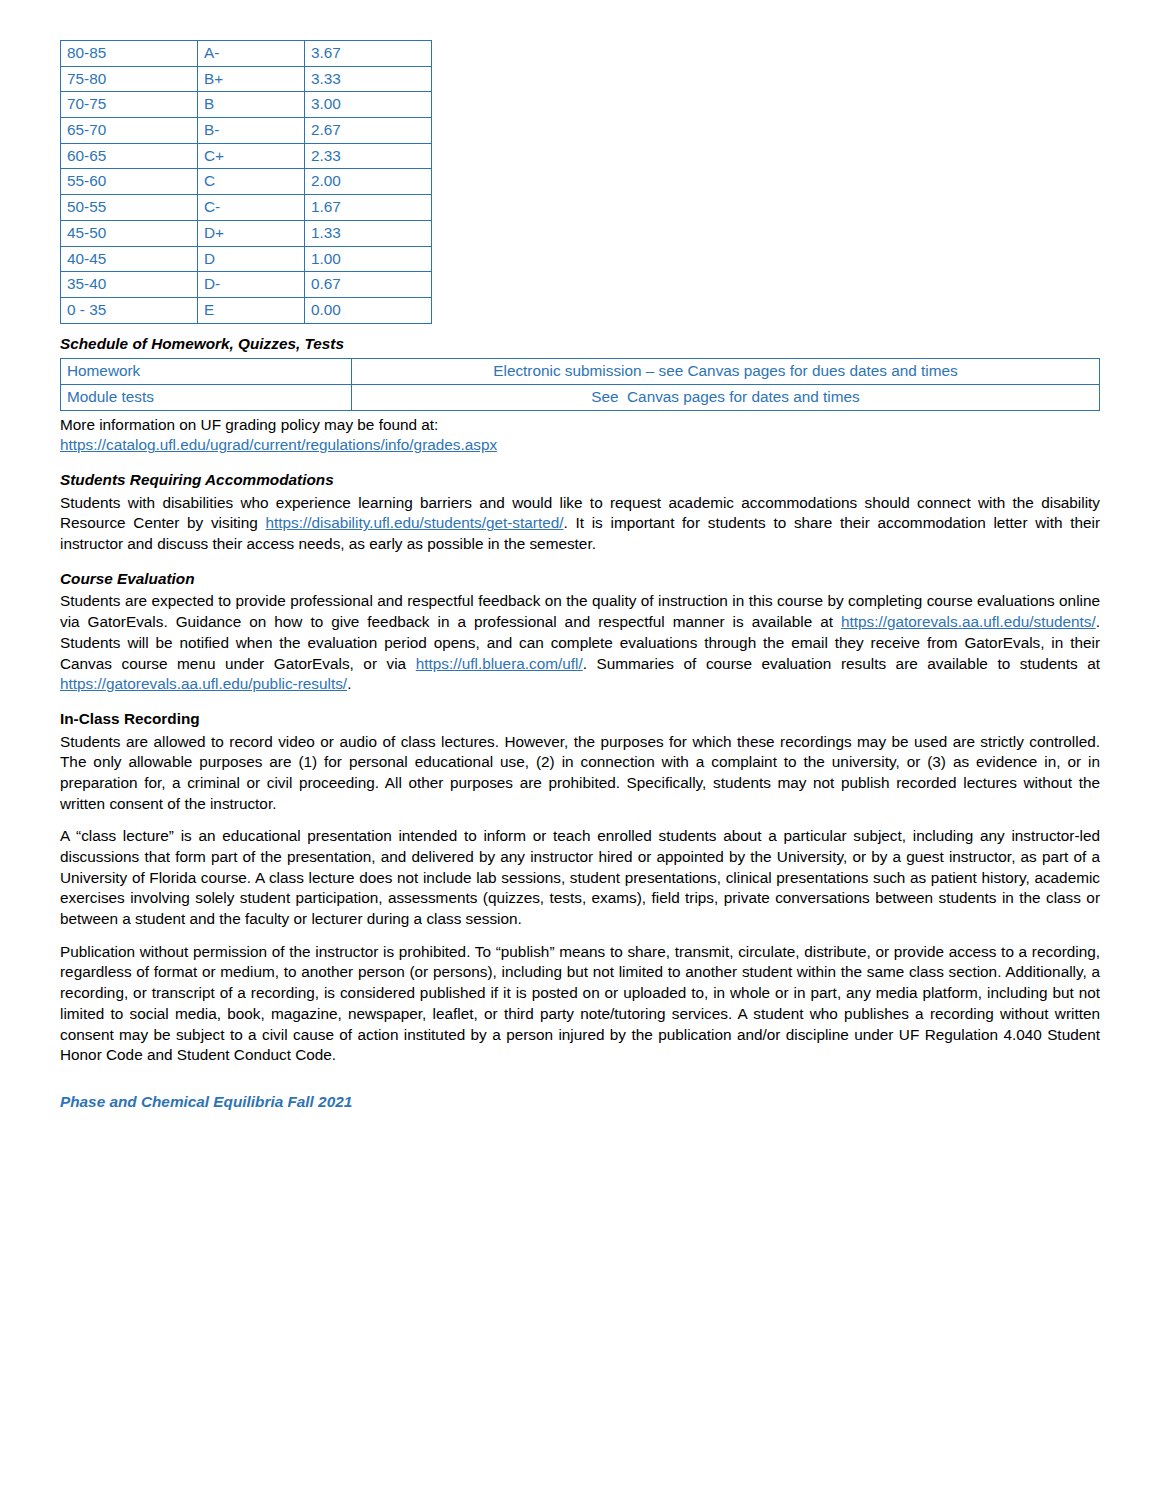| 80-85 | A- | 3.67 |
| 75-80 | B+ | 3.33 |
| 70-75 | B | 3.00 |
| 65-70 | B- | 2.67 |
| 60-65 | C+ | 2.33 |
| 55-60 | C | 2.00 |
| 50-55 | C- | 1.67 |
| 45-50 | D+ | 1.33 |
| 40-45 | D | 1.00 |
| 35-40 | D- | 0.67 |
| 0 - 35 | E | 0.00 |
Schedule of Homework, Quizzes, Tests
| Homework | Electronic submission – see Canvas pages for dues dates and times |
| Module tests | See Canvas pages for dates and times |
More information on UF grading policy may be found at:
https://catalog.ufl.edu/ugrad/current/regulations/info/grades.aspx
Students Requiring Accommodations
Students with disabilities who experience learning barriers and would like to request academic accommodations should connect with the disability Resource Center by visiting https://disability.ufl.edu/students/get-started/. It is important for students to share their accommodation letter with their instructor and discuss their access needs, as early as possible in the semester.
Course Evaluation
Students are expected to provide professional and respectful feedback on the quality of instruction in this course by completing course evaluations online via GatorEvals. Guidance on how to give feedback in a professional and respectful manner is available at https://gatorevals.aa.ufl.edu/students/. Students will be notified when the evaluation period opens, and can complete evaluations through the email they receive from GatorEvals, in their Canvas course menu under GatorEvals, or via https://ufl.bluera.com/ufl/. Summaries of course evaluation results are available to students at https://gatorevals.aa.ufl.edu/public-results/.
In-Class Recording
Students are allowed to record video or audio of class lectures. However, the purposes for which these recordings may be used are strictly controlled. The only allowable purposes are (1) for personal educational use, (2) in connection with a complaint to the university, or (3) as evidence in, or in preparation for, a criminal or civil proceeding. All other purposes are prohibited. Specifically, students may not publish recorded lectures without the written consent of the instructor.
A “class lecture” is an educational presentation intended to inform or teach enrolled students about a particular subject, including any instructor-led discussions that form part of the presentation, and delivered by any instructor hired or appointed by the University, or by a guest instructor, as part of a University of Florida course. A class lecture does not include lab sessions, student presentations, clinical presentations such as patient history, academic exercises involving solely student participation, assessments (quizzes, tests, exams), field trips, private conversations between students in the class or between a student and the faculty or lecturer during a class session.
Publication without permission of the instructor is prohibited. To “publish” means to share, transmit, circulate, distribute, or provide access to a recording, regardless of format or medium, to another person (or persons), including but not limited to another student within the same class section. Additionally, a recording, or transcript of a recording, is considered published if it is posted on or uploaded to, in whole or in part, any media platform, including but not limited to social media, book, magazine, newspaper, leaflet, or third party note/tutoring services. A student who publishes a recording without written consent may be subject to a civil cause of action instituted by a person injured by the publication and/or discipline under UF Regulation 4.040 Student Honor Code and Student Conduct Code.
Phase and Chemical Equilibria Fall 2021